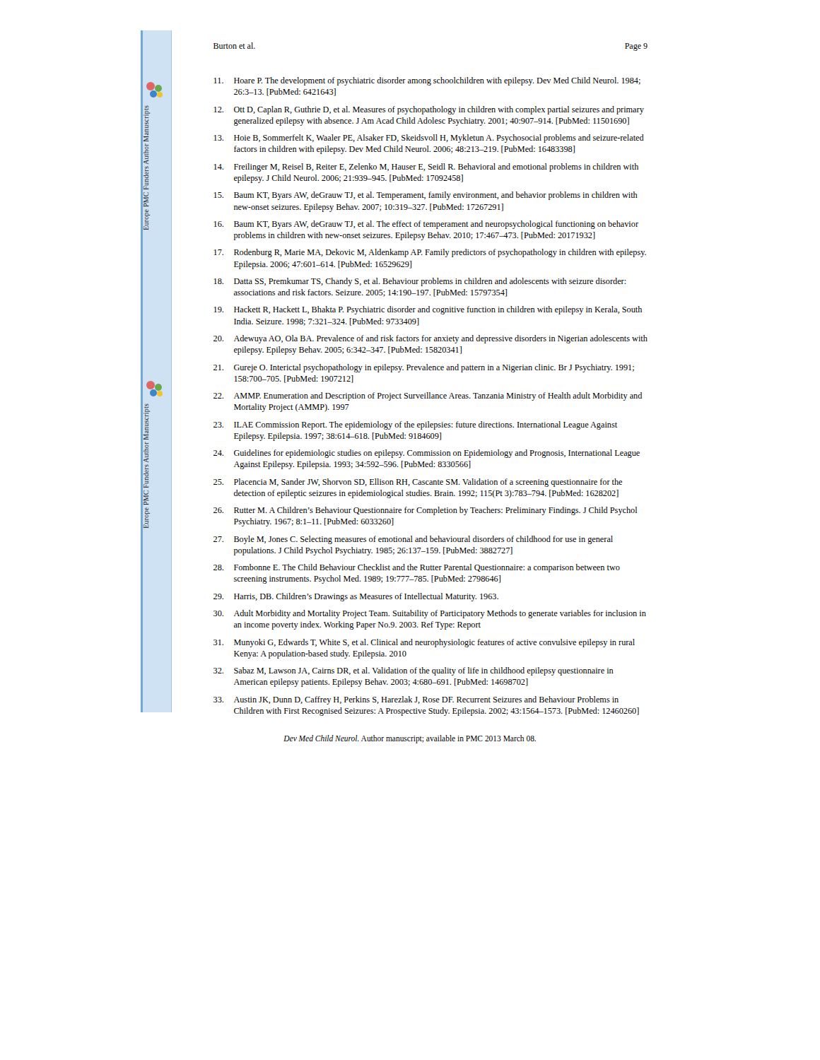Europe PMC Funders Author Manuscripts
Europe PMC Funders Author Manuscripts
Burton et al.
Page 9
11. Hoare P. The development of psychiatric disorder among schoolchildren with epilepsy. Dev Med Child Neurol. 1984; 26:3–13. [PubMed: 6421643]
12. Ott D, Caplan R, Guthrie D, et al. Measures of psychopathology in children with complex partial seizures and primary generalized epilepsy with absence. J Am Acad Child Adolesc Psychiatry. 2001; 40:907–914. [PubMed: 11501690]
13. Hoie B, Sommerfelt K, Waaler PE, Alsaker FD, Skeidsvoll H, Mykletun A. Psychosocial problems and seizure-related factors in children with epilepsy. Dev Med Child Neurol. 2006; 48:213–219. [PubMed: 16483398]
14. Freilinger M, Reisel B, Reiter E, Zelenko M, Hauser E, Seidl R. Behavioral and emotional problems in children with epilepsy. J Child Neurol. 2006; 21:939–945. [PubMed: 17092458]
15. Baum KT, Byars AW, deGrauw TJ, et al. Temperament, family environment, and behavior problems in children with new-onset seizures. Epilepsy Behav. 2007; 10:319–327. [PubMed: 17267291]
16. Baum KT, Byars AW, deGrauw TJ, et al. The effect of temperament and neuropsychological functioning on behavior problems in children with new-onset seizures. Epilepsy Behav. 2010; 17:467–473. [PubMed: 20171932]
17. Rodenburg R, Marie MA, Dekovic M, Aldenkamp AP. Family predictors of psychopathology in children with epilepsy. Epilepsia. 2006; 47:601–614. [PubMed: 16529629]
18. Datta SS, Premkumar TS, Chandy S, et al. Behaviour problems in children and adolescents with seizure disorder: associations and risk factors. Seizure. 2005; 14:190–197. [PubMed: 15797354]
19. Hackett R, Hackett L, Bhakta P. Psychiatric disorder and cognitive function in children with epilepsy in Kerala, South India. Seizure. 1998; 7:321–324. [PubMed: 9733409]
20. Adewuya AO, Ola BA. Prevalence of and risk factors for anxiety and depressive disorders in Nigerian adolescents with epilepsy. Epilepsy Behav. 2005; 6:342–347. [PubMed: 15820341]
21. Gureje O. Interictal psychopathology in epilepsy. Prevalence and pattern in a Nigerian clinic. Br J Psychiatry. 1991; 158:700–705. [PubMed: 1907212]
22. AMMP. Enumeration and Description of Project Surveillance Areas. Tanzania Ministry of Health adult Morbidity and Mortality Project (AMMP). 1997
23. ILAE Commission Report. The epidemiology of the epilepsies: future directions. International League Against Epilepsy. Epilepsia. 1997; 38:614–618. [PubMed: 9184609]
24. Guidelines for epidemiologic studies on epilepsy. Commission on Epidemiology and Prognosis, International League Against Epilepsy. Epilepsia. 1993; 34:592–596. [PubMed: 8330566]
25. Placencia M, Sander JW, Shorvon SD, Ellison RH, Cascante SM. Validation of a screening questionnaire for the detection of epileptic seizures in epidemiological studies. Brain. 1992; 115(Pt 3):783–794. [PubMed: 1628202]
26. Rutter M. A Children’s Behaviour Questionnaire for Completion by Teachers: Preliminary Findings. J Child Psychol Psychiatry. 1967; 8:1–11. [PubMed: 6033260]
27. Boyle M, Jones C. Selecting measures of emotional and behavioural disorders of childhood for use in general populations. J Child Psychol Psychiatry. 1985; 26:137–159. [PubMed: 3882727]
28. Fombonne E. The Child Behaviour Checklist and the Rutter Parental Questionnaire: a comparison between two screening instruments. Psychol Med. 1989; 19:777–785. [PubMed: 2798646]
29. Harris, DB. Children’s Drawings as Measures of Intellectual Maturity. 1963.
30. Adult Morbidity and Mortality Project Team. Suitability of Participatory Methods to generate variables for inclusion in an income poverty index. Working Paper No.9. 2003. Ref Type: Report
31. Munyoki G, Edwards T, White S, et al. Clinical and neurophysiologic features of active convulsive epilepsy in rural Kenya: A population-based study. Epilepsia. 2010
32. Sabaz M, Lawson JA, Cairns DR, et al. Validation of the quality of life in childhood epilepsy questionnaire in American epilepsy patients. Epilepsy Behav. 2003; 4:680–691. [PubMed: 14698702]
33. Austin JK, Dunn D, Caffrey H, Perkins S, Harezlak J, Rose DF. Recurrent Seizures and Behaviour Problems in Children with First Recognised Seizures: A Prospective Study. Epilepsia. 2002; 43:1564–1573. [PubMed: 12460260]
Dev Med Child Neurol. Author manuscript; available in PMC 2013 March 08.